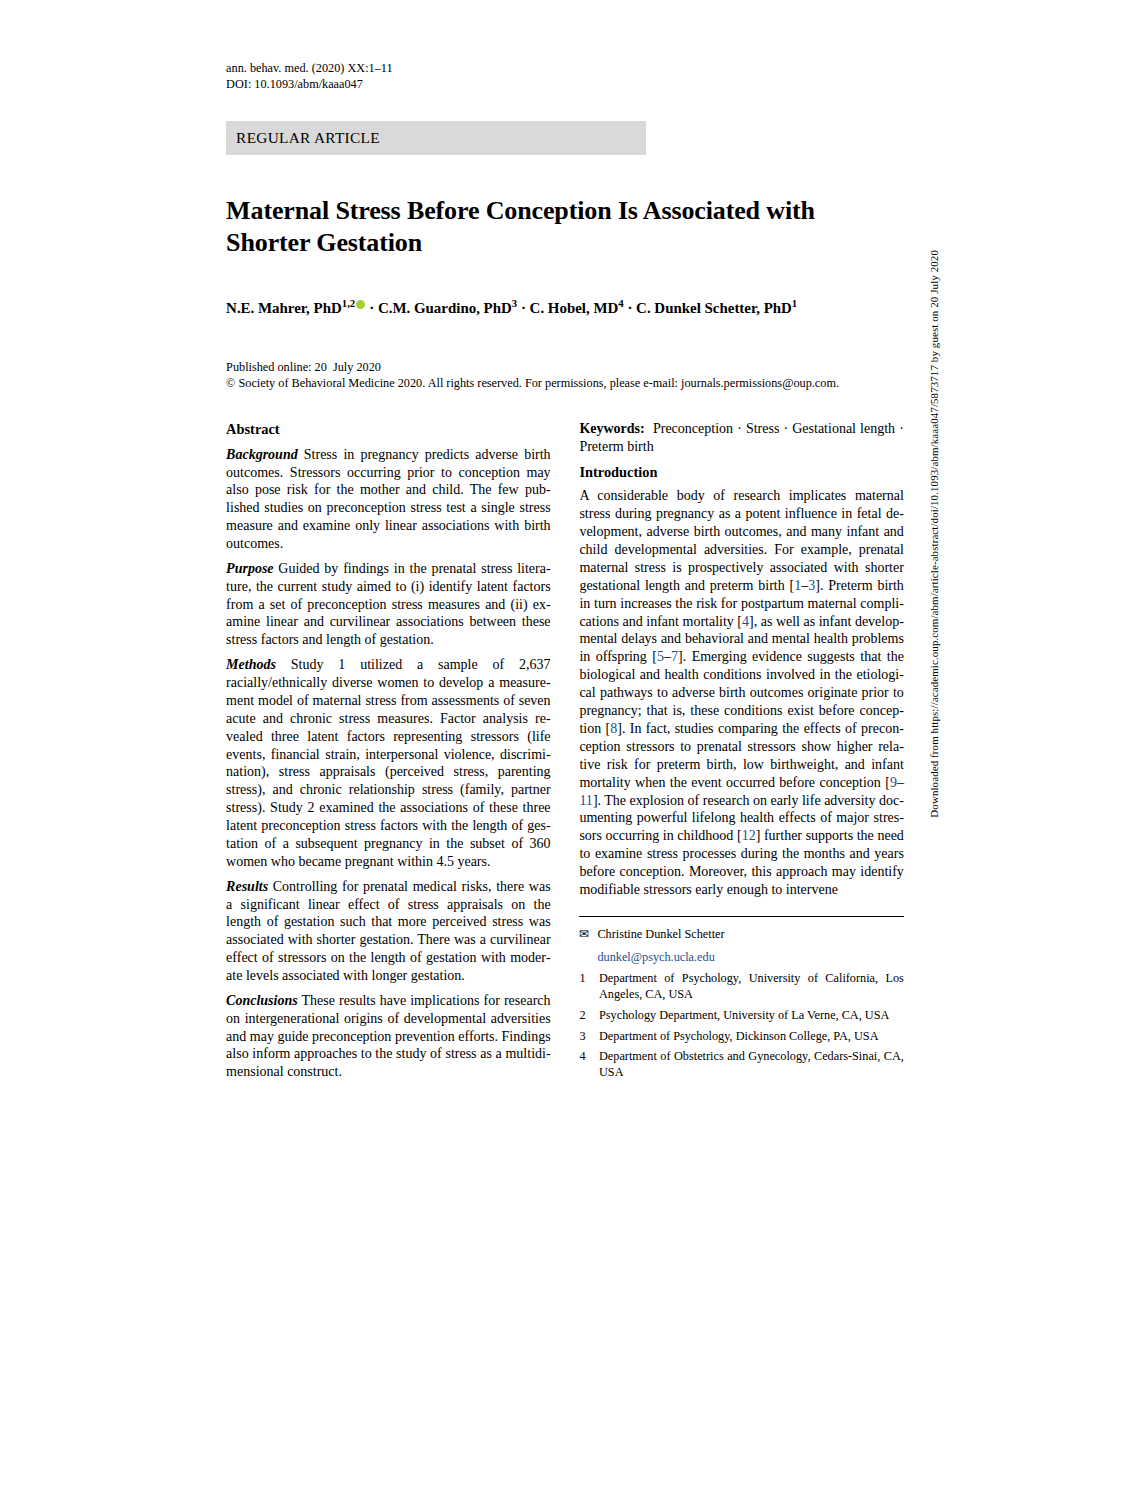Downloaded from https://academic.oup.com/abm/article-abstract/doi/10.1093/abm/kaaa047/5873717 by guest on 20 July 2020
ann. behav. med. (2020) XX:1–11
DOI: 10.1093/abm/kaaa047
REGULAR ARTICLE
Maternal Stress Before Conception Is Associated with Shorter Gestation
N.E. Mahrer, PhD1,2 · C.M. Guardino, PhD3 · C. Hobel, MD4 · C. Dunkel Schetter, PhD1
Published online: 20 July 2020
© Society of Behavioral Medicine 2020. All rights reserved. For permissions, please e-mail: journals.permissions@oup.com.
Abstract
Background
Stress in pregnancy predicts adverse birth outcomes. Stressors occurring prior to conception may also pose risk for the mother and child. The few published studies on preconception stress test a single stress measure and examine only linear associations with birth outcomes.
Purpose
Guided by findings in the prenatal stress literature, the current study aimed to (i) identify latent factors from a set of preconception stress measures and (ii) examine linear and curvilinear associations between these stress factors and length of gestation.
Methods
Study 1 utilized a sample of 2,637 racially/ethnically diverse women to develop a measurement model of maternal stress from assessments of seven acute and chronic stress measures. Factor analysis revealed three latent factors representing stressors (life events, financial strain, interpersonal violence, discrimination), stress appraisals (perceived stress, parenting stress), and chronic relationship stress (family, partner stress). Study 2 examined the associations of these three latent preconception stress factors with the length of gestation of a subsequent pregnancy in the subset of 360 women who became pregnant within 4.5 years.
Results
Controlling for prenatal medical risks, there was a significant linear effect of stress appraisals on the length of gestation such that more perceived stress was associated with shorter gestation. There was a curvilinear effect of stressors on the length of gestation with moderate levels associated with longer gestation.
Conclusions
These results have implications for research on intergenerational origins of developmental adversities and may guide preconception prevention efforts. Findings also inform approaches to the study of stress as a multidimensional construct.
Keywords: Preconception · Stress · Gestational length · Preterm birth
Introduction
A considerable body of research implicates maternal stress during pregnancy as a potent influence in fetal development, adverse birth outcomes, and many infant and child developmental adversities. For example, prenatal maternal stress is prospectively associated with shorter gestational length and preterm birth [1–3]. Preterm birth in turn increases the risk for postpartum maternal complications and infant mortality [4], as well as infant developmental delays and behavioral and mental health problems in offspring [5–7]. Emerging evidence suggests that the biological and health conditions involved in the etiological pathways to adverse birth outcomes originate prior to pregnancy; that is, these conditions exist before conception [8]. In fact, studies comparing the effects of preconception stressors to prenatal stressors show higher relative risk for preterm birth, low birthweight, and infant mortality when the event occurred before conception [9–11]. The explosion of research on early life adversity documenting powerful lifelong health effects of major stressors occurring in childhood [12] further supports the need to examine stress processes during the months and years before conception. Moreover, this approach may identify modifiable stressors early enough to intervene
✉
Christine Dunkel Schetter
dunkel@psych.ucla.edu
Department of Psychology, University of California, Los Angeles, CA, USA
Psychology Department, University of La Verne, CA, USA
Department of Psychology, Dickinson College, PA, USA
Department of Obstetrics and Gynecology, Cedars-Sinai, CA, USA